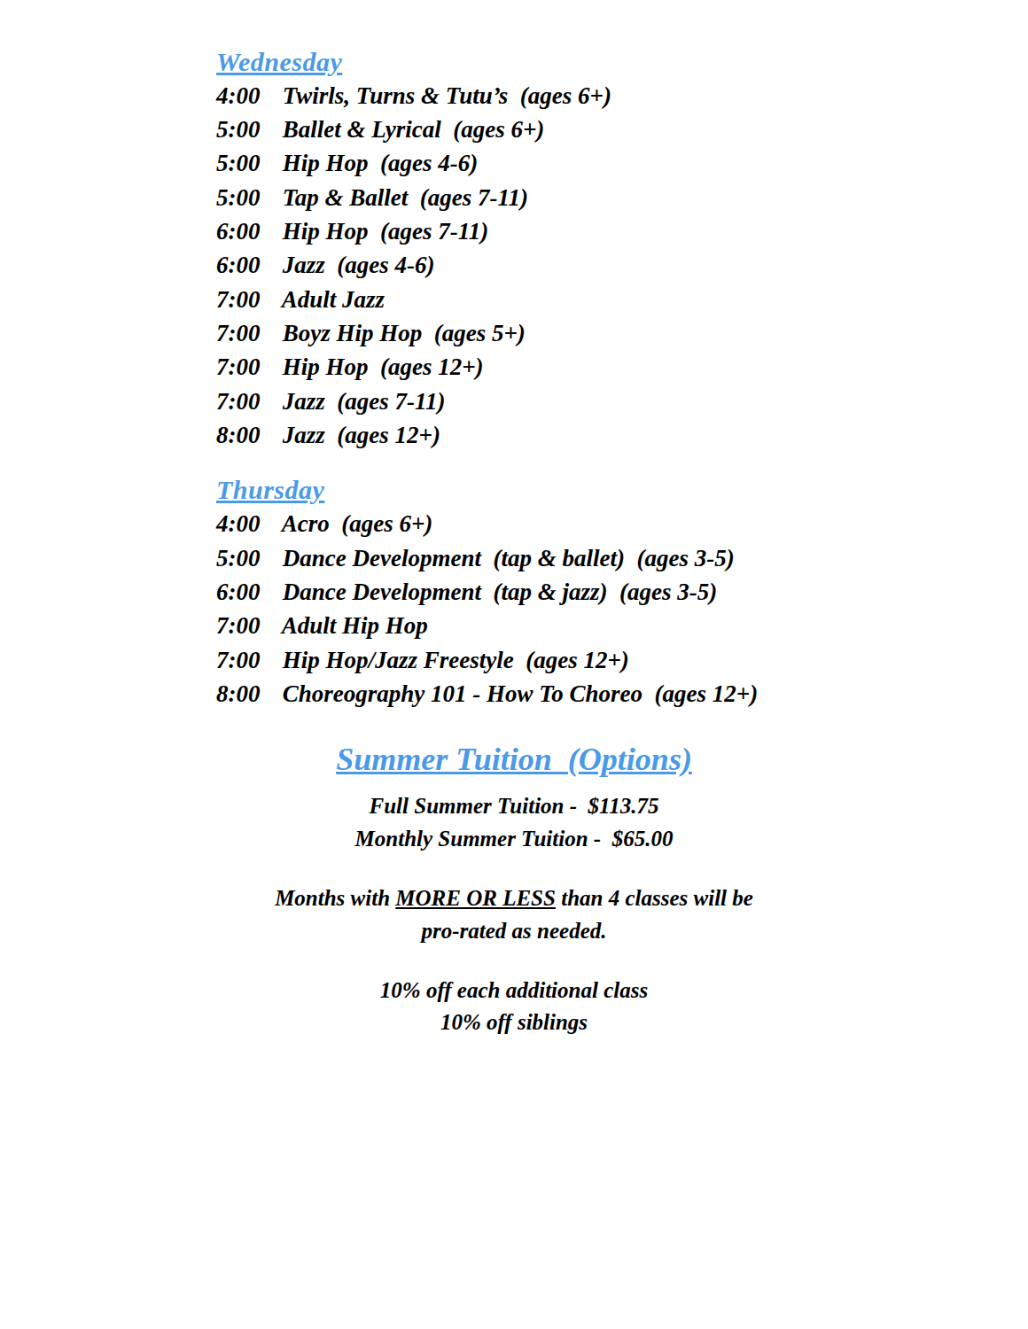Wednesday
4:00 Twirls, Turns & Tutu’s (ages 6+)
5:00 Ballet & Lyrical (ages 6+)
5:00 Hip Hop (ages 4-6)
5:00 Tap & Ballet (ages 7-11)
6:00 Hip Hop (ages 7-11)
6:00 Jazz (ages 4-6)
7:00 Adult Jazz
7:00 Boyz Hip Hop (ages 5+)
7:00 Hip Hop (ages 12+)
7:00 Jazz (ages 7-11)
8:00 Jazz (ages 12+)
Thursday
4:00 Acro (ages 6+)
5:00 Dance Development (tap & ballet) (ages 3-5)
6:00 Dance Development (tap & jazz) (ages 3-5)
7:00 Adult Hip Hop
7:00 Hip Hop/Jazz Freestyle (ages 12+)
8:00 Choreography 101 - How To Choreo (ages 12+)
Summer Tuition (Options)
Full Summer Tuition - $113.75
Monthly Summer Tuition - $65.00
Months with MORE OR LESS than 4 classes will be pro-rated as needed.
10% off each additional class
10% off siblings